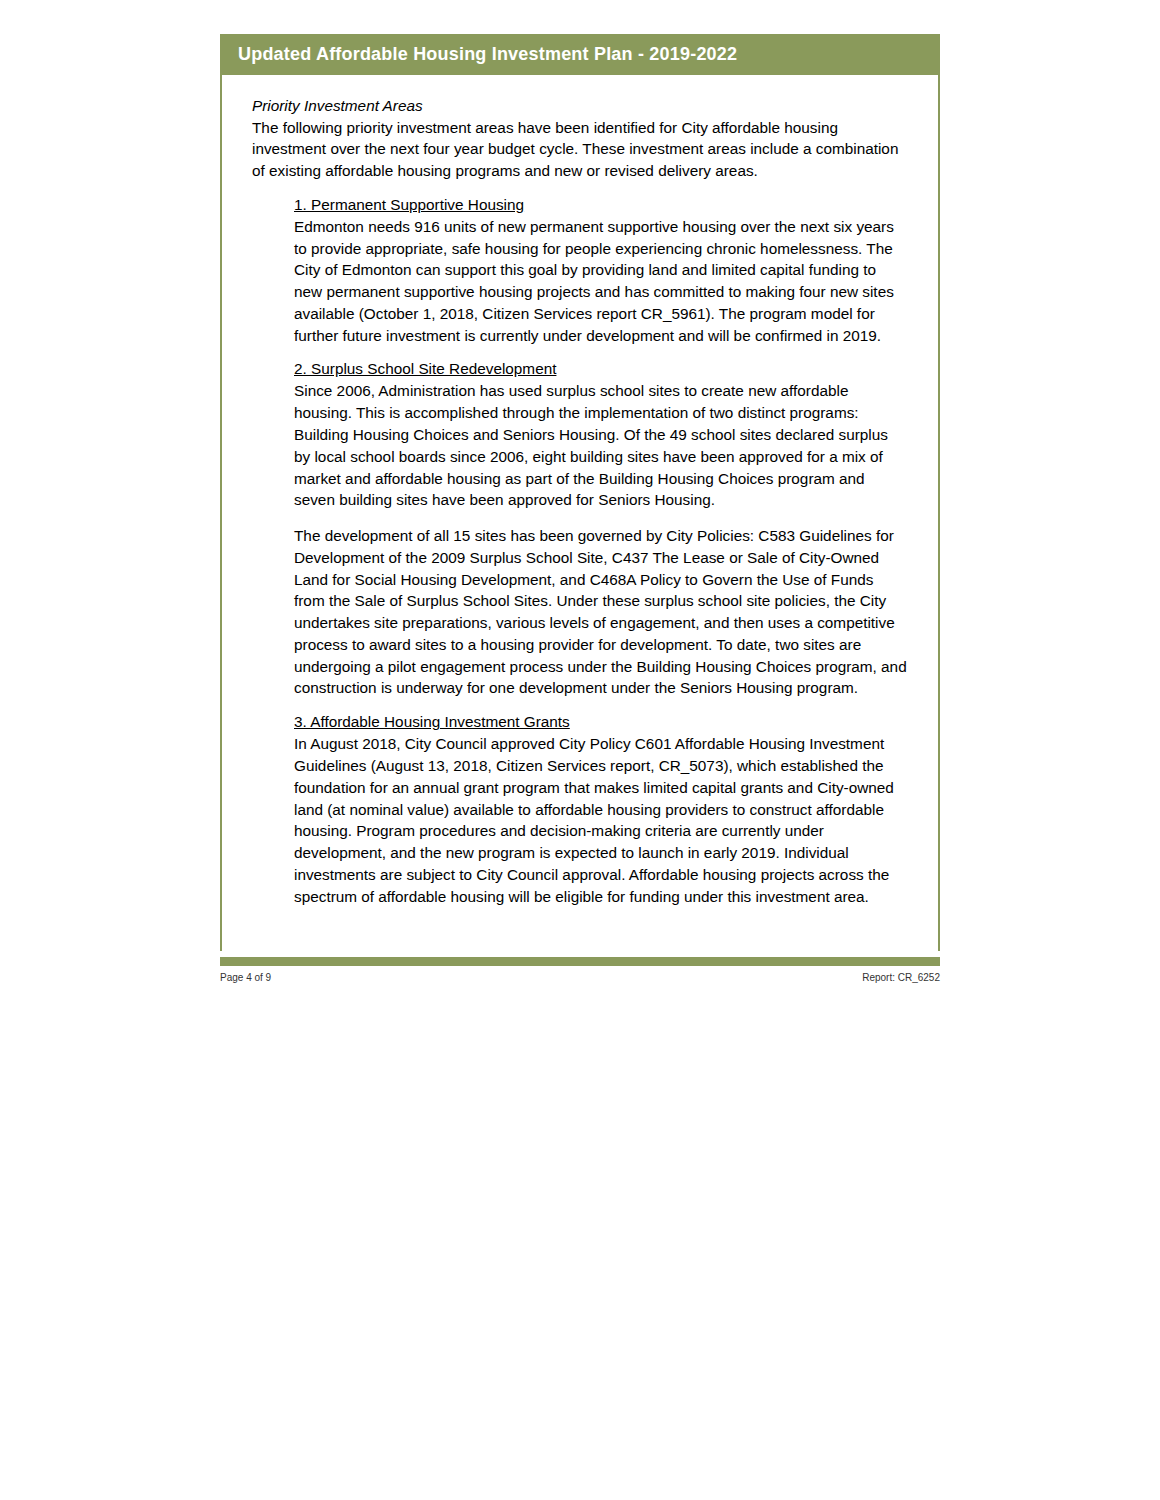Updated Affordable Housing Investment Plan - 2019-2022
Priority Investment Areas
The following priority investment areas have been identified for City affordable housing investment over the next four year budget cycle. These investment areas include a combination of existing affordable housing programs and new or revised delivery areas.
1. Permanent Supportive Housing
Edmonton needs 916 units of new permanent supportive housing over the next six years to provide appropriate, safe housing for people experiencing chronic homelessness. The City of Edmonton can support this goal by providing land and limited capital funding to new permanent supportive housing projects and has committed to making four new sites available (October 1, 2018, Citizen Services report CR_5961). The program model for further future investment is currently under development and will be confirmed in 2019.
2. Surplus School Site Redevelopment
Since 2006, Administration has used surplus school sites to create new affordable housing. This is accomplished through the implementation of two distinct programs: Building Housing Choices and Seniors Housing. Of the 49 school sites declared surplus by local school boards since 2006, eight building sites have been approved for a mix of market and affordable housing as part of the Building Housing Choices program and seven building sites have been approved for Seniors Housing.
The development of all 15 sites has been governed by City Policies: C583 Guidelines for Development of the 2009 Surplus School Site, C437 The Lease or Sale of City-Owned Land for Social Housing Development, and C468A Policy to Govern the Use of Funds from the Sale of Surplus School Sites. Under these surplus school site policies, the City undertakes site preparations, various levels of engagement, and then uses a competitive process to award sites to a housing provider for development. To date, two sites are undergoing a pilot engagement process under the Building Housing Choices program, and construction is underway for one development under the Seniors Housing program.
3. Affordable Housing Investment Grants
In August 2018, City Council approved City Policy C601 Affordable Housing Investment Guidelines (August 13, 2018, Citizen Services report, CR_5073), which established the foundation for an annual grant program that makes limited capital grants and City-owned land (at nominal value) available to affordable housing providers to construct affordable housing. Program procedures and decision-making criteria are currently under development, and the new program is expected to launch in early 2019. Individual investments are subject to City Council approval. Affordable housing projects across the spectrum of affordable housing will be eligible for funding under this investment area.
Page 4 of 9 Report: CR_6252